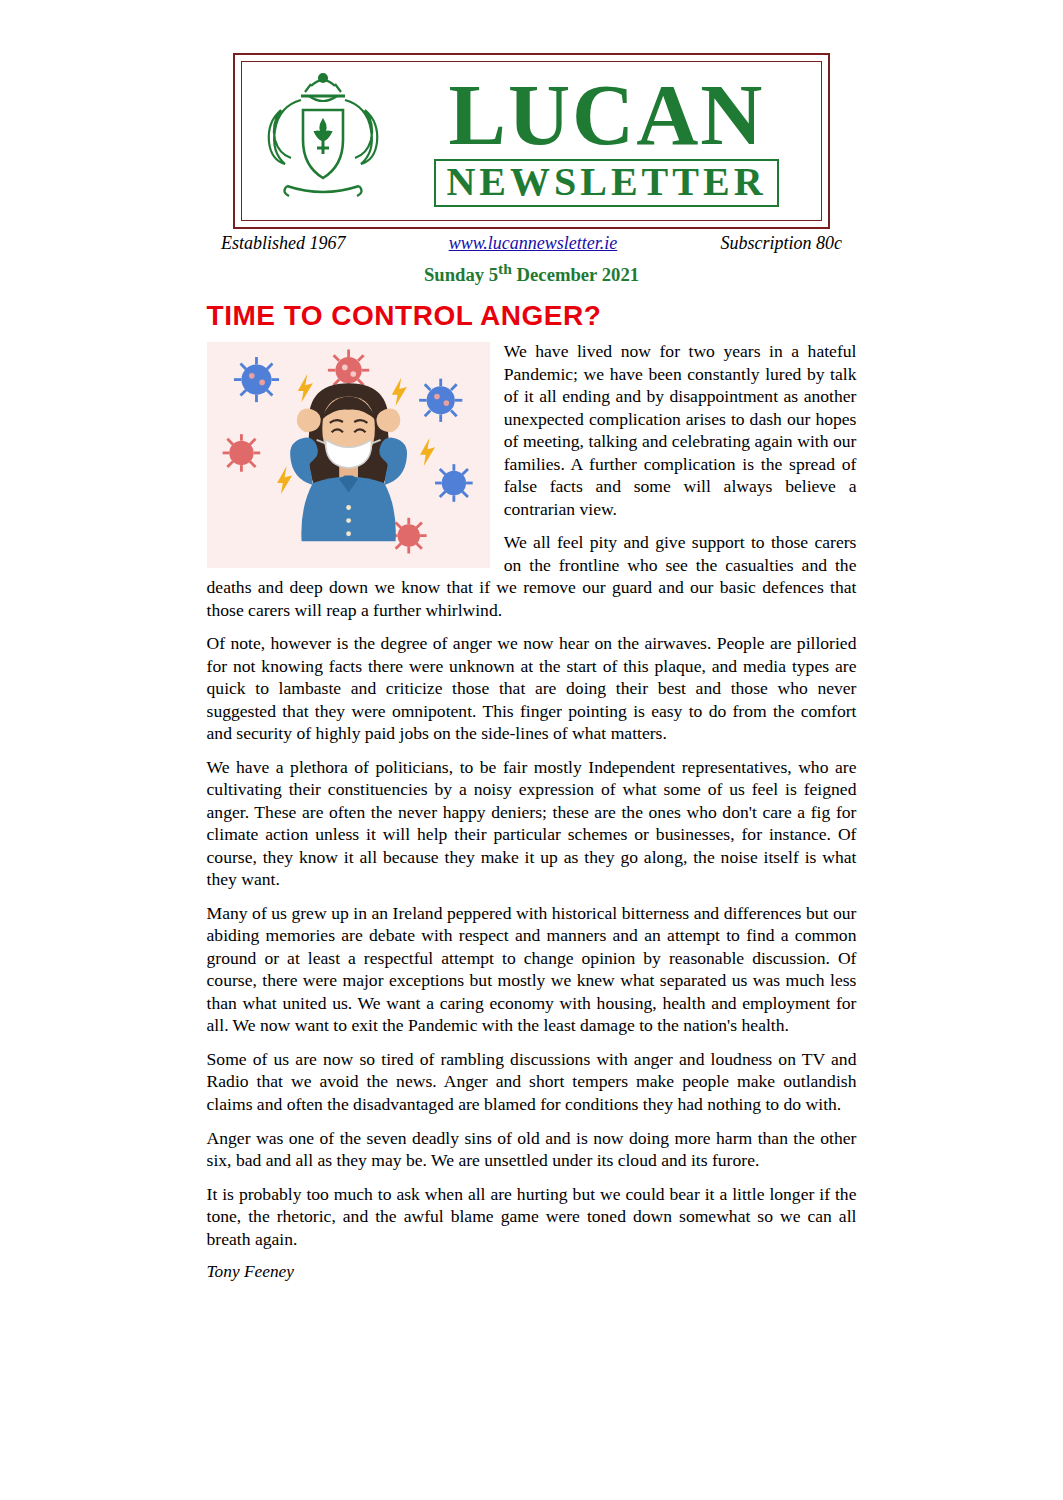LUCAN NEWSLETTER
Established 1967 www.lucannewsletter.ie Subscription 80c
Sunday 5th December 2021
TIME TO CONTROL ANGER?
We have lived now for two years in a hateful Pandemic; we have been constantly lured by talk of it all ending and by disappointment as another unexpected complication arises to dash our hopes of meeting, talking and celebrating again with our families. A further complication is the spread of false facts and some will always believe a contrarian view.
We all feel pity and give support to those carers on the frontline who see the casualties and the deaths and deep down we know that if we remove our guard and our basic defences that those carers will reap a further whirlwind.
Of note, however is the degree of anger we now hear on the airwaves. People are pilloried for not knowing facts there were unknown at the start of this plaque, and media types are quick to lambaste and criticize those that are doing their best and those who never suggested that they were omnipotent. This finger pointing is easy to do from the comfort and security of highly paid jobs on the side-lines of what matters.
We have a plethora of politicians, to be fair mostly Independent representatives, who are cultivating their constituencies by a noisy expression of what some of us feel is feigned anger. These are often the never happy deniers; these are the ones who don't care a fig for climate action unless it will help their particular schemes or businesses, for instance. Of course, they know it all because they make it up as they go along, the noise itself is what they want.
Many of us grew up in an Ireland peppered with historical bitterness and differences but our abiding memories are debate with respect and manners and an attempt to find a common ground or at least a respectful attempt to change opinion by reasonable discussion. Of course, there were major exceptions but mostly we knew what separated us was much less than what united us. We want a caring economy with housing, health and employment for all. We now want to exit the Pandemic with the least damage to the nation's health.
Some of us are now so tired of rambling discussions with anger and loudness on TV and Radio that we avoid the news. Anger and short tempers make people make outlandish claims and often the disadvantaged are blamed for conditions they had nothing to do with.
Anger was one of the seven deadly sins of old and is now doing more harm than the other six, bad and all as they may be. We are unsettled under its cloud and its furore.
It is probably too much to ask when all are hurting but we could bear it a little longer if the tone, the rhetoric, and the awful blame game were toned down somewhat so we can all breath again.
Tony Feeney